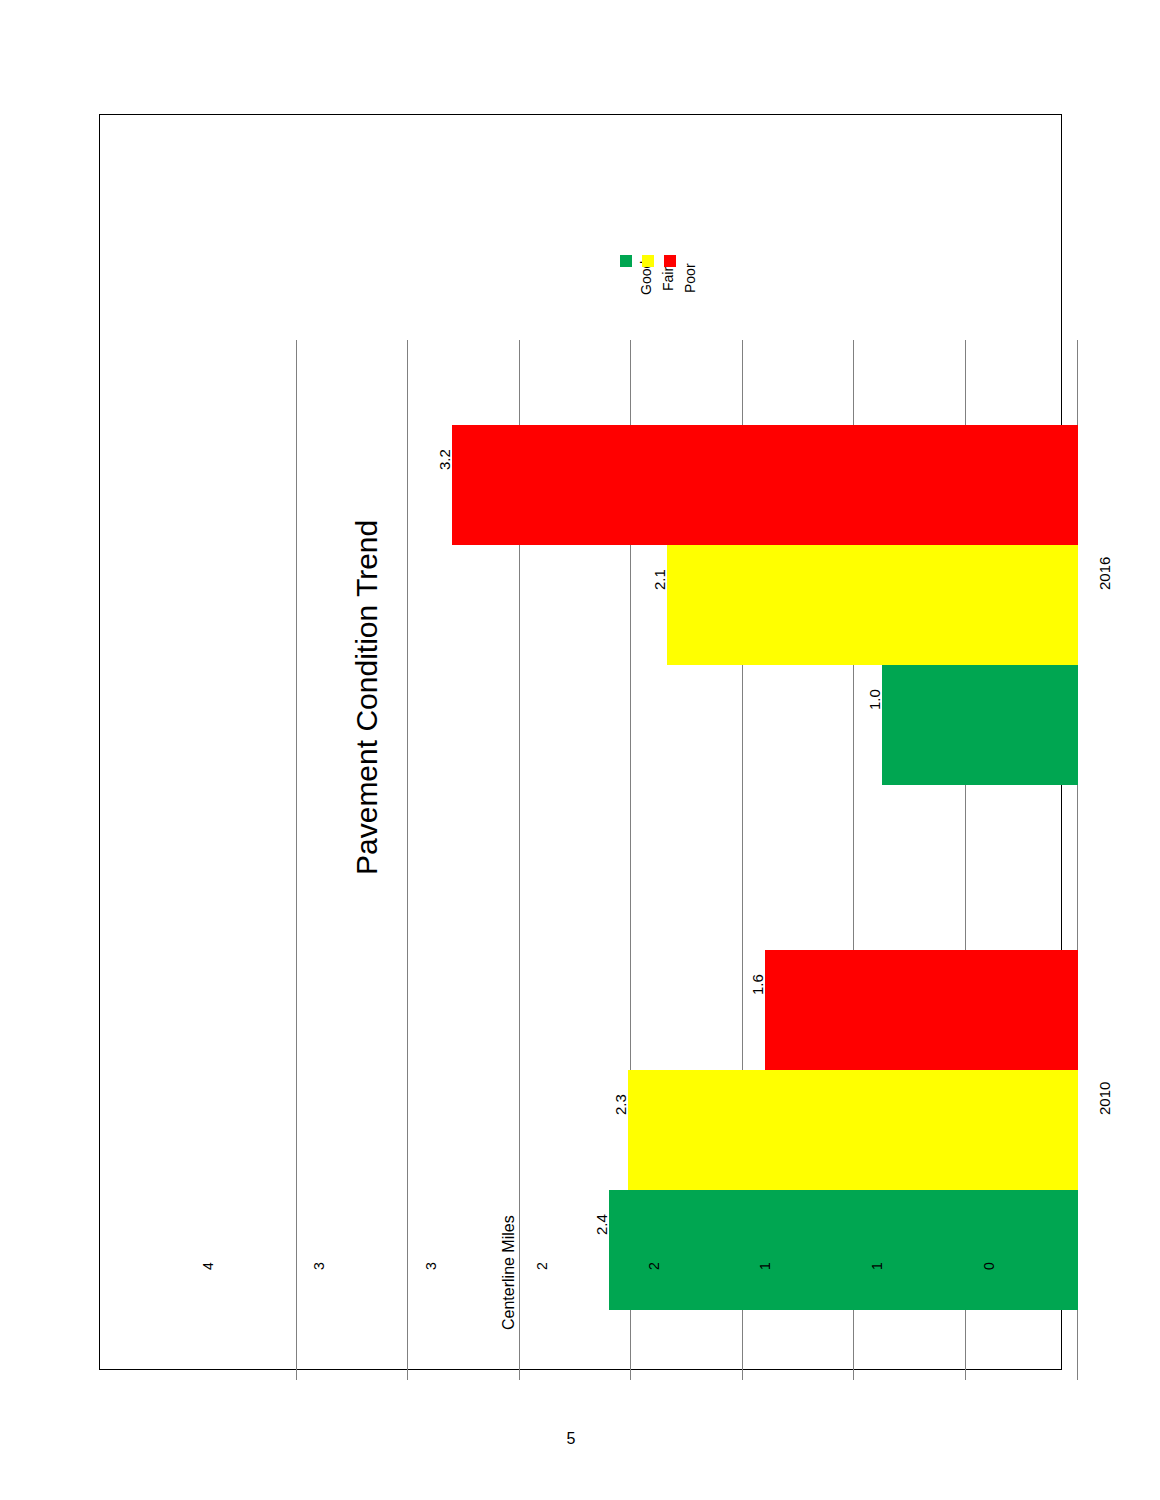Pavement Condition Trend
Good
Fair
Poor
3.2
2.1
1.0
2016
1.6
2.3
2.4
2010
4
3
3
2
2
1
1
0
Centerline Miles
5